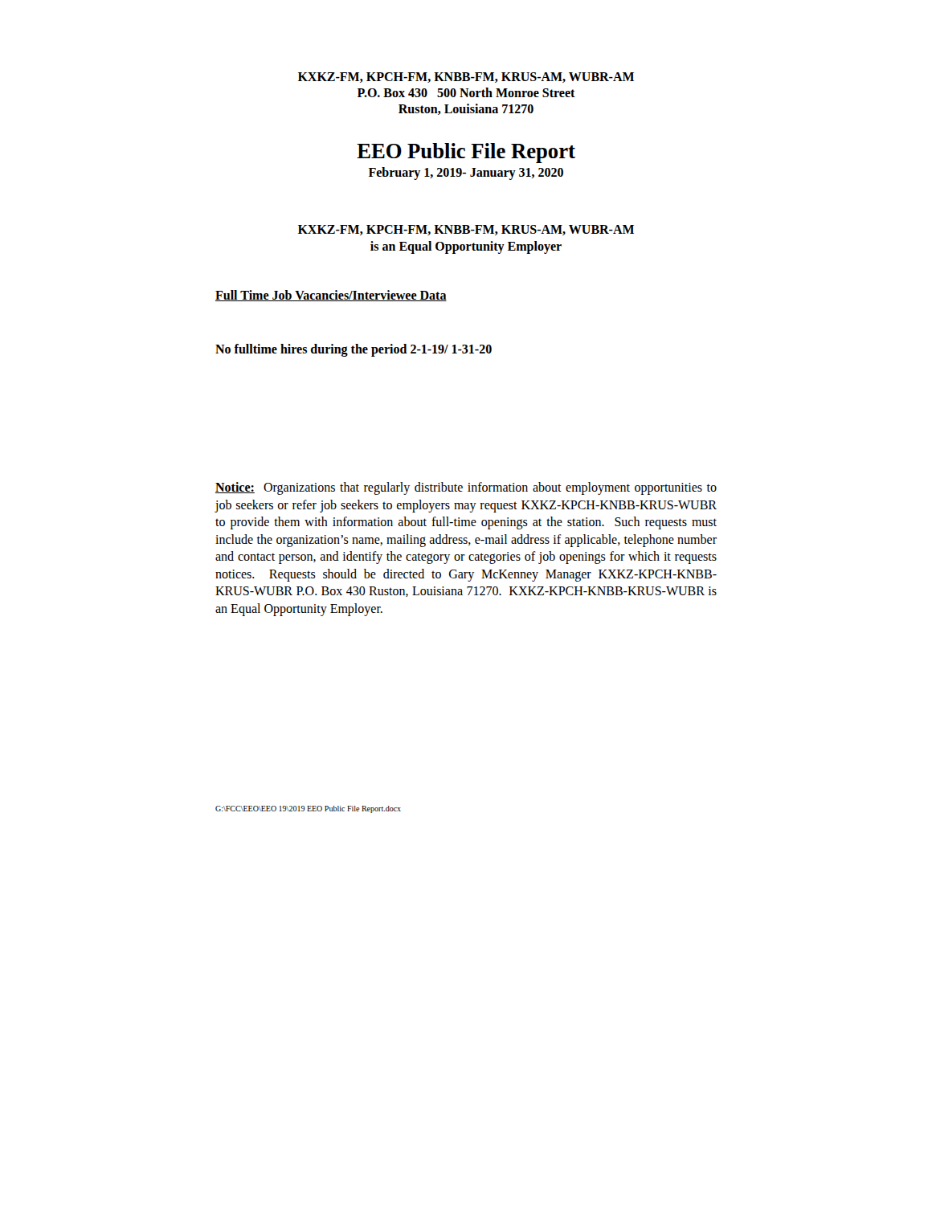KXKZ-FM, KPCH-FM, KNBB-FM, KRUS-AM, WUBR-AM P.O. Box 430 500 North Monroe Street Ruston, Louisiana 71270
EEO Public File Report
February 1, 2019- January 31, 2020
KXKZ-FM, KPCH-FM, KNBB-FM, KRUS-AM, WUBR-AM
is an Equal Opportunity Employer
Full Time Job Vacancies/Interviewee Data
No fulltime hires during the period 2-1-19/ 1-31-20
Notice: Organizations that regularly distribute information about employment opportunities to job seekers or refer job seekers to employers may request KXKZ-KPCH-KNBB-KRUS-WUBR to provide them with information about full-time openings at the station. Such requests must include the organization’s name, mailing address, e-mail address if applicable, telephone number and contact person, and identify the category or categories of job openings for which it requests notices. Requests should be directed to Gary McKenney Manager KXKZ-KPCH-KNBB-KRUS-WUBR P.O. Box 430 Ruston, Louisiana 71270. KXKZ-KPCH-KNBB-KRUS-WUBR is an Equal Opportunity Employer.
G:\FCC\EEO\EEO 19\2019 EEO Public File Report.docx